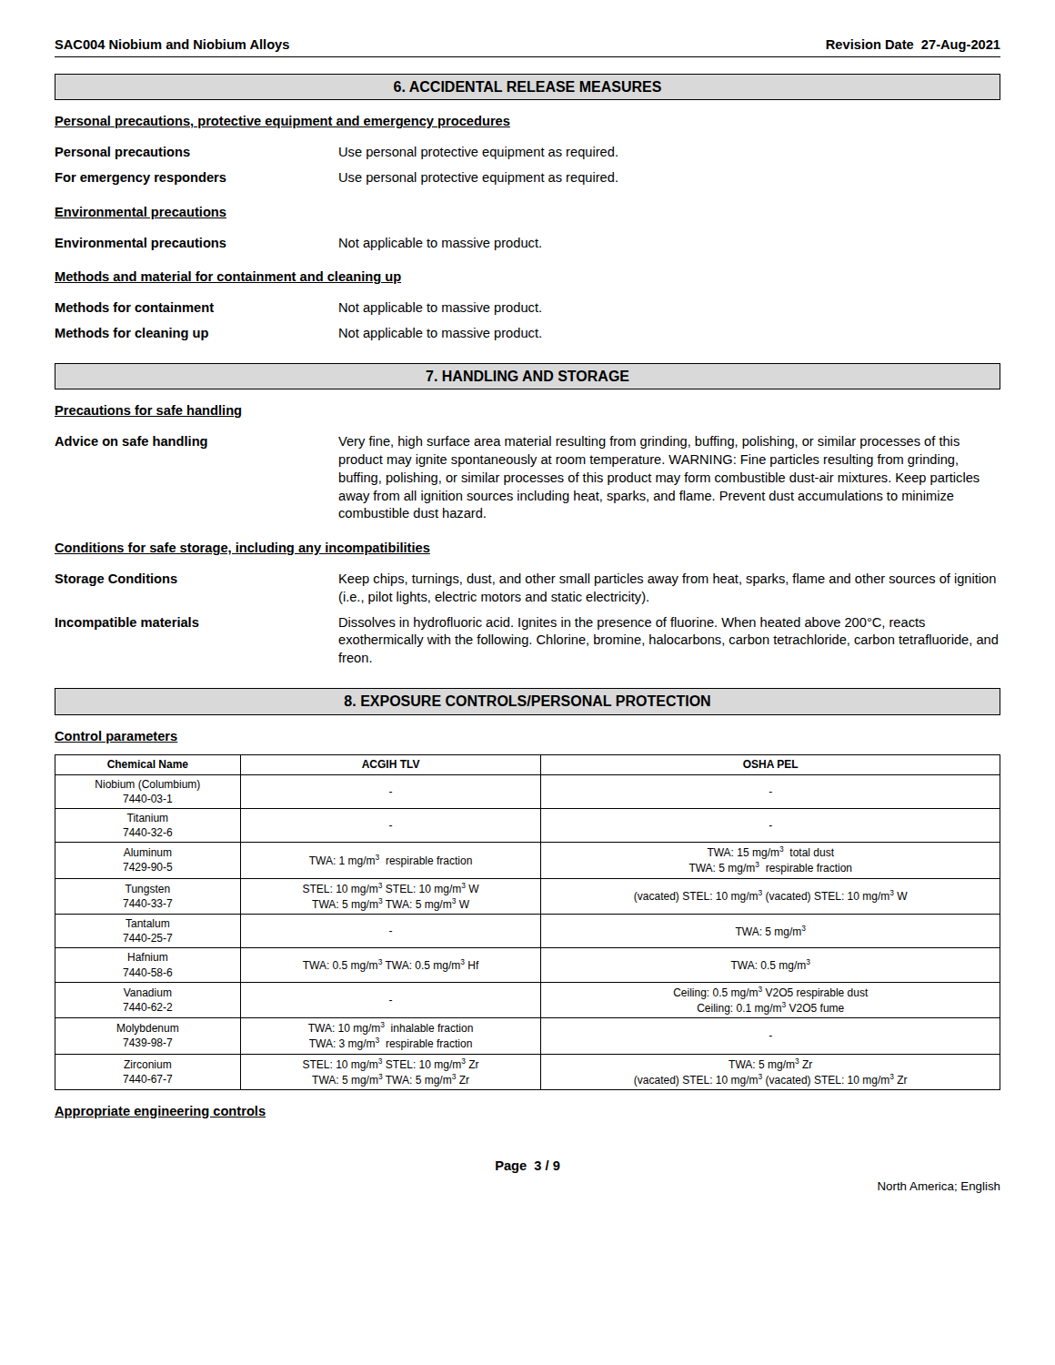SAC004 Niobium and Niobium Alloys Revision Date 27-Aug-2021
6. ACCIDENTAL RELEASE MEASURES
Personal precautions, protective equipment and emergency procedures
| Personal precautions | Use personal protective equipment as required. |
| For emergency responders | Use personal protective equipment as required. |
Environmental precautions
| Environmental precautions | Not applicable to massive product. |
Methods and material for containment and cleaning up
| Methods for containment | Not applicable to massive product. |
| Methods for cleaning up | Not applicable to massive product. |
7. HANDLING AND STORAGE
Precautions for safe handling
| Advice on safe handling | Very fine, high surface area material resulting from grinding, buffing, polishing, or similar processes of this product may ignite spontaneously at room temperature. WARNING: Fine particles resulting from grinding, buffing, polishing, or similar processes of this product may form combustible dust-air mixtures. Keep particles away from all ignition sources including heat, sparks, and flame. Prevent dust accumulations to minimize combustible dust hazard. |
Conditions for safe storage, including any incompatibilities
| Storage Conditions | Keep chips, turnings, dust, and other small particles away from heat, sparks, flame and other sources of ignition (i.e., pilot lights, electric motors and static electricity). |
| Incompatible materials | Dissolves in hydrofluoric acid. Ignites in the presence of fluorine. When heated above 200°C, reacts exothermically with the following. Chlorine, bromine, halocarbons, carbon tetrachloride, carbon tetrafluoride, and freon. |
8. EXPOSURE CONTROLS/PERSONAL PROTECTION
Control parameters
| Chemical Name | ACGIH TLV | OSHA PEL |
| --- | --- | --- |
| Niobium (Columbium) 7440-03-1 | - | - |
| Titanium 7440-32-6 | - | - |
| Aluminum 7429-90-5 | TWA: 1 mg/m 3 respirable fraction | TWA: 15 mg/m 3 total dust TWA: 5 mg/m 3 respirable fraction |
| Tungsten 7440-33-7 | STEL: 10 mg/m 3 STEL: 10 mg/m 3 W TWA: 5 mg/m 3 TWA: 5 mg/m 3 W | (vacated) STEL: 10 mg/m 3 (vacated) STEL: 10 mg/m 3 W |
| Tantalum 7440-25-7 | - | TWA: 5 mg/m 3 |
| Hafnium 7440-58-6 | TWA: 0.5 mg/m 3 TWA: 0.5 mg/m 3 Hf | TWA: 0.5 mg/m 3 |
| Vanadium 7440-62-2 | - | Ceiling: 0.5 mg/m 3 V2O5 respirable dust Ceiling: 0.1 mg/m 3 V2O5 fume |
| Molybdenum 7439-98-7 | TWA: 10 mg/m 3 inhalable fraction TWA: 3 mg/m 3 respirable fraction | - |
| Zirconium 7440-67-7 | STEL: 10 mg/m 3 STEL: 10 mg/m 3 Zr TWA: 5 mg/m 3 TWA: 5 mg/m 3 Zr | TWA: 5 mg/m 3 Zr (vacated) STEL: 10 mg/m 3 (vacated) STEL: 10 mg/m 3 Zr |
Appropriate engineering controls
Page 3 / 9
North America; English